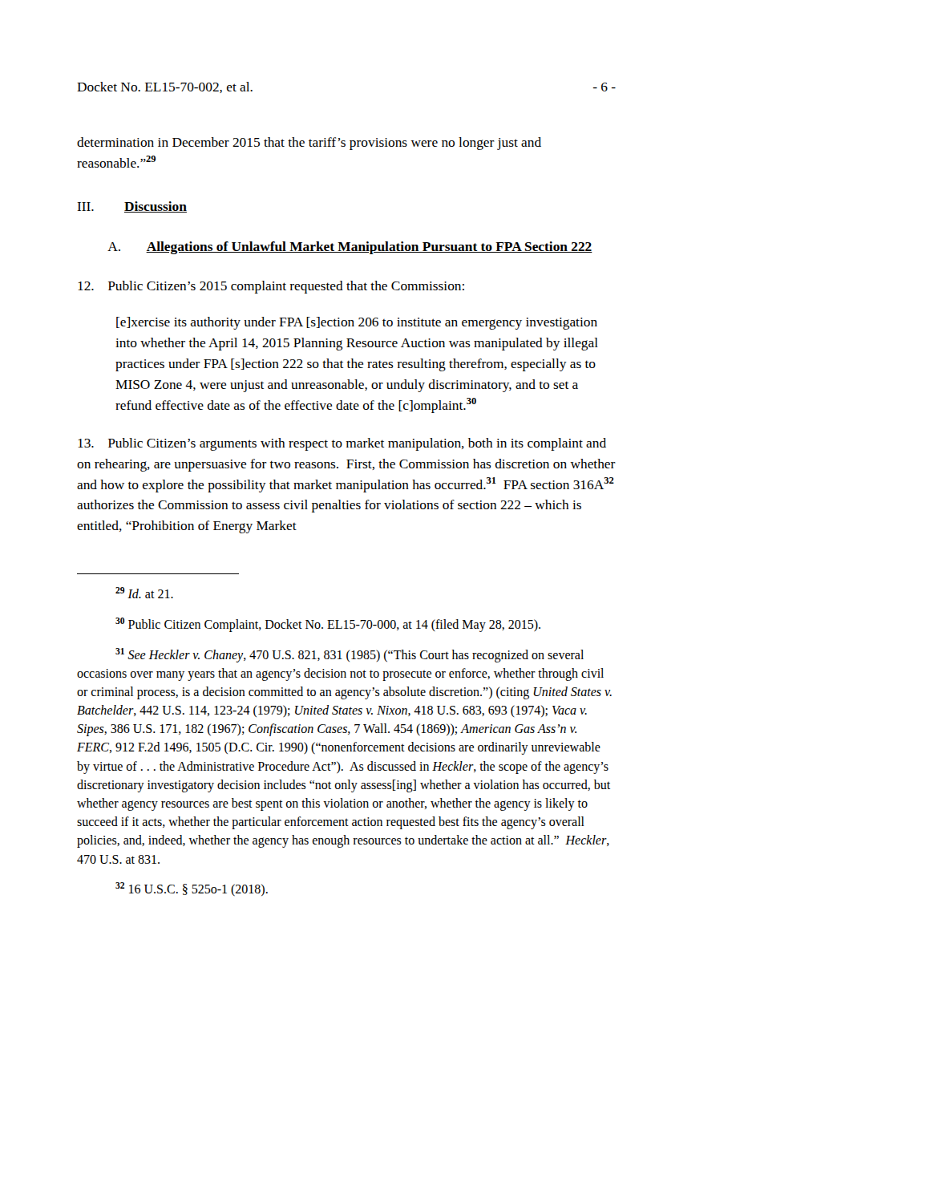Docket No. EL15-70-002, et al. - 6 -
determination in December 2015 that the tariff’s provisions were no longer just and reasonable.”29
III. Discussion
A. Allegations of Unlawful Market Manipulation Pursuant to FPA Section 222
12. Public Citizen’s 2015 complaint requested that the Commission:
[e]xercise its authority under FPA [s]ection 206 to institute an emergency investigation into whether the April 14, 2015 Planning Resource Auction was manipulated by illegal practices under FPA [s]ection 222 so that the rates resulting therefrom, especially as to MISO Zone 4, were unjust and unreasonable, or unduly discriminatory, and to set a refund effective date as of the effective date of the [c]omplaint.30
13. Public Citizen’s arguments with respect to market manipulation, both in its complaint and on rehearing, are unpersuasive for two reasons. First, the Commission has discretion on whether and how to explore the possibility that market manipulation has occurred.31 FPA section 316A32 authorizes the Commission to assess civil penalties for violations of section 222 – which is entitled, “Prohibition of Energy Market
29 Id. at 21.
30 Public Citizen Complaint, Docket No. EL15-70-000, at 14 (filed May 28, 2015).
31 See Heckler v. Chaney, 470 U.S. 821, 831 (1985) (“This Court has recognized on several occasions over many years that an agency’s decision not to prosecute or enforce, whether through civil or criminal process, is a decision committed to an agency’s absolute discretion.”) (citing United States v. Batchelder, 442 U.S. 114, 123-24 (1979); United States v. Nixon, 418 U.S. 683, 693 (1974); Vaca v. Sipes, 386 U.S. 171, 182 (1967); Confiscation Cases, 7 Wall. 454 (1869)); American Gas Ass’n v. FERC, 912 F.2d 1496, 1505 (D.C. Cir. 1990) (“nonenforcement decisions are ordinarily unreviewable by virtue of . . . the Administrative Procedure Act”). As discussed in Heckler, the scope of the agency’s discretionary investigatory decision includes “not only assess[ing] whether a violation has occurred, but whether agency resources are best spent on this violation or another, whether the agency is likely to succeed if it acts, whether the particular enforcement action requested best fits the agency’s overall policies, and, indeed, whether the agency has enough resources to undertake the action at all.” Heckler, 470 U.S. at 831.
32 16 U.S.C. § 525o-1 (2018).